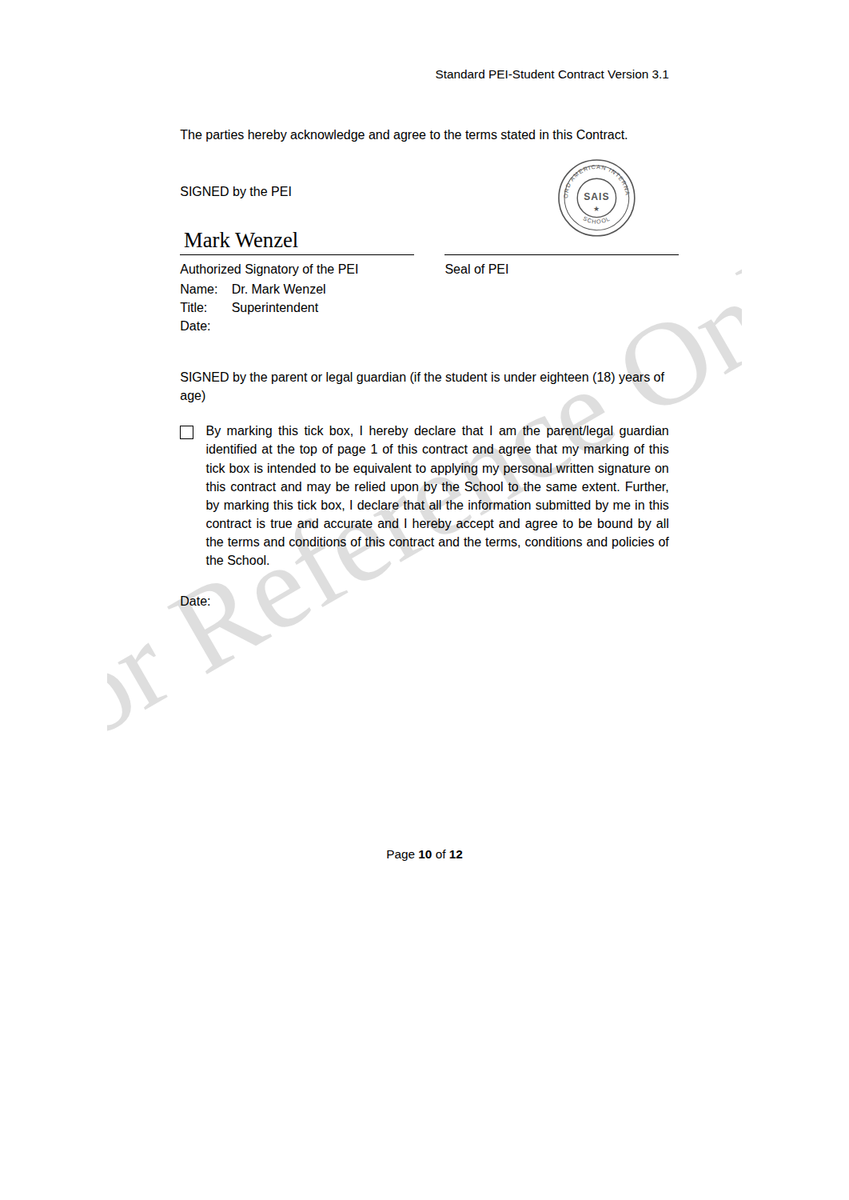For Reference Only
Standard PEI-Student Contract Version 3.1
The parties hereby acknowledge and agree to the terms stated in this Contract.
SIGNED by the PEI
Mark Wenzel
STAMFORD AMERICAN INTERNATIONAL SCHOOL SAIS ★
Authorized Signatory of the PEI
Seal of PEI
| Name: | Dr. Mark Wenzel |
| Title: | Superintendent |
| Date: | |
SIGNED by the parent or legal guardian (if the student is under eighteen (18) years of age)
By marking this tick box, I hereby declare that I am the parent/legal guardian identified at the top of page 1 of this contract and agree that my marking of this tick box is intended to be equivalent to applying my personal written signature on this contract and may be relied upon by the School to the same extent. Further, by marking this tick box, I declare that all the information submitted by me in this contract is true and accurate and I hereby accept and agree to be bound by all the terms and conditions of this contract and the terms, conditions and policies of the School.
Date:
Page 10 of 12